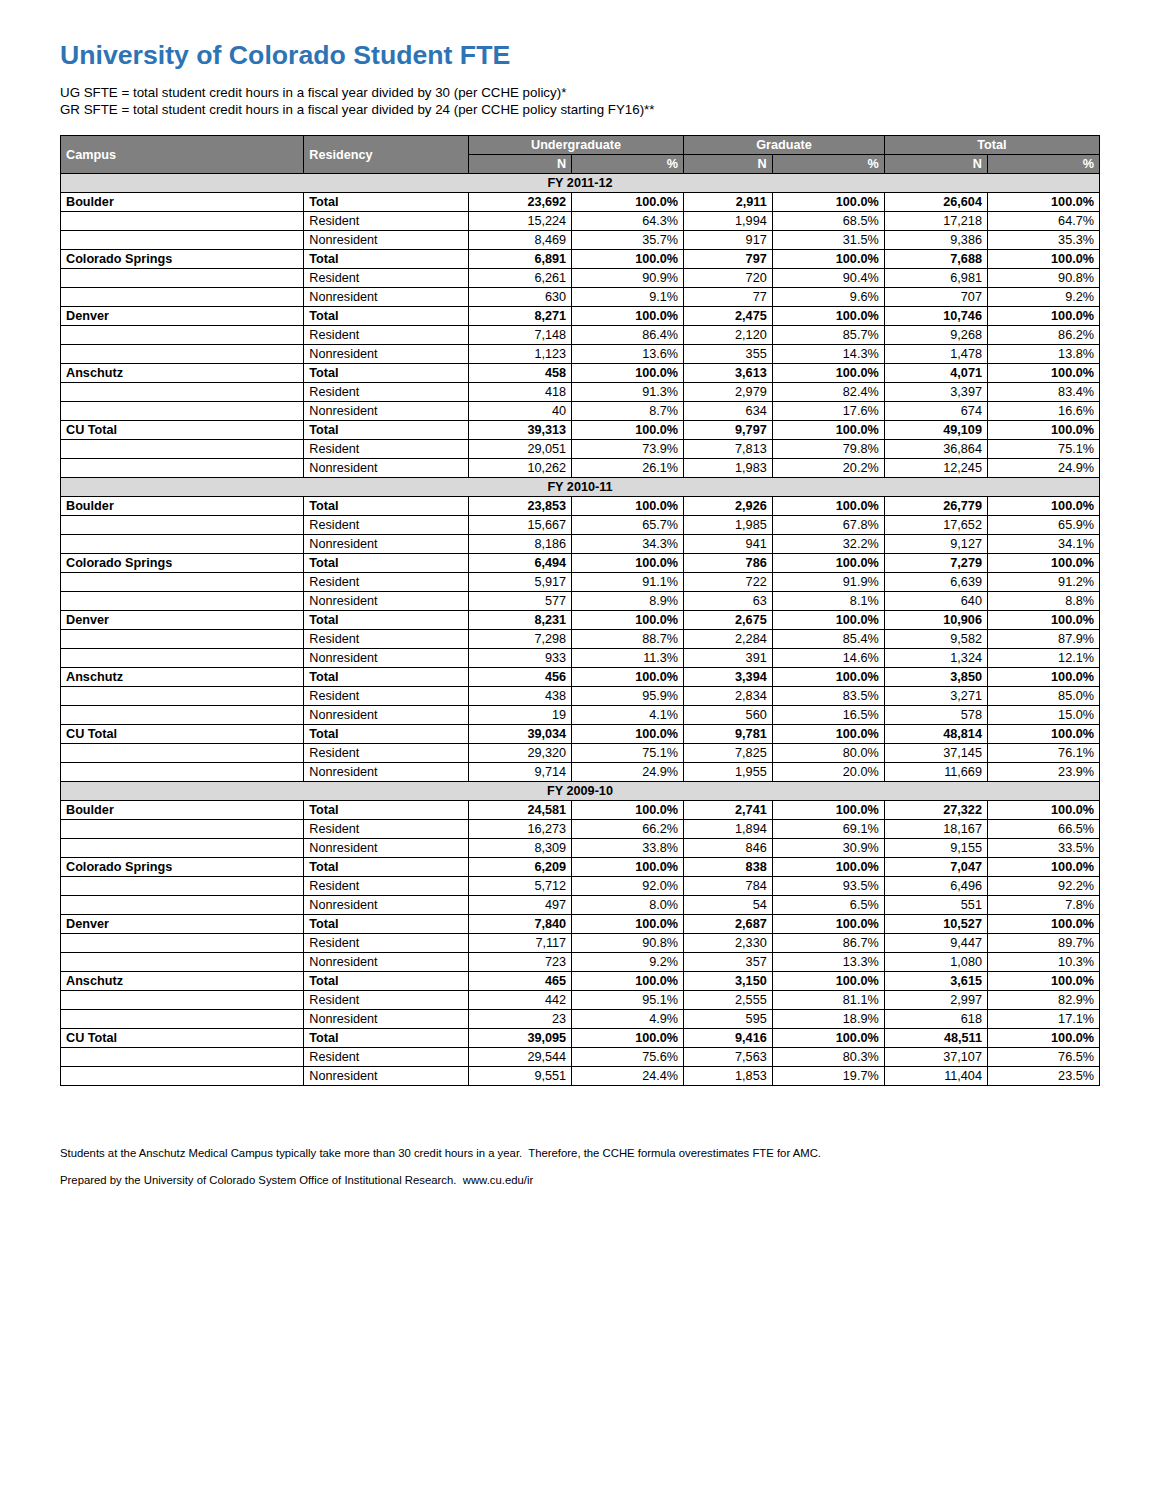University of Colorado Student FTE
UG SFTE = total student credit hours in a fiscal year divided by 30 (per CCHE policy)*
GR SFTE = total student credit hours in a fiscal year divided by 24 (per CCHE policy starting FY16)**
| Campus | Residency | Undergraduate | Graduate | Total |
| --- | --- | --- | --- | --- |
| N | % | N | % | N | % |
| FY 2011-12 |
| Boulder | Total | 23,692 | 100.0% | 2,911 | 100.0% | 26,604 | 100.0% |
| | Resident | 15,224 | 64.3% | 1,994 | 68.5% | 17,218 | 64.7% |
| | Nonresident | 8,469 | 35.7% | 917 | 31.5% | 9,386 | 35.3% |
| Colorado Springs | Total | 6,891 | 100.0% | 797 | 100.0% | 7,688 | 100.0% |
| | Resident | 6,261 | 90.9% | 720 | 90.4% | 6,981 | 90.8% |
| | Nonresident | 630 | 9.1% | 77 | 9.6% | 707 | 9.2% |
| Denver | Total | 8,271 | 100.0% | 2,475 | 100.0% | 10,746 | 100.0% |
| | Resident | 7,148 | 86.4% | 2,120 | 85.7% | 9,268 | 86.2% |
| | Nonresident | 1,123 | 13.6% | 355 | 14.3% | 1,478 | 13.8% |
| Anschutz | Total | 458 | 100.0% | 3,613 | 100.0% | 4,071 | 100.0% |
| | Resident | 418 | 91.3% | 2,979 | 82.4% | 3,397 | 83.4% |
| | Nonresident | 40 | 8.7% | 634 | 17.6% | 674 | 16.6% |
| CU Total | Total | 39,313 | 100.0% | 9,797 | 100.0% | 49,109 | 100.0% |
| | Resident | 29,051 | 73.9% | 7,813 | 79.8% | 36,864 | 75.1% |
| | Nonresident | 10,262 | 26.1% | 1,983 | 20.2% | 12,245 | 24.9% |
| FY 2010-11 |
| Boulder | Total | 23,853 | 100.0% | 2,926 | 100.0% | 26,779 | 100.0% |
| | Resident | 15,667 | 65.7% | 1,985 | 67.8% | 17,652 | 65.9% |
| | Nonresident | 8,186 | 34.3% | 941 | 32.2% | 9,127 | 34.1% |
| Colorado Springs | Total | 6,494 | 100.0% | 786 | 100.0% | 7,279 | 100.0% |
| | Resident | 5,917 | 91.1% | 722 | 91.9% | 6,639 | 91.2% |
| | Nonresident | 577 | 8.9% | 63 | 8.1% | 640 | 8.8% |
| Denver | Total | 8,231 | 100.0% | 2,675 | 100.0% | 10,906 | 100.0% |
| | Resident | 7,298 | 88.7% | 2,284 | 85.4% | 9,582 | 87.9% |
| | Nonresident | 933 | 11.3% | 391 | 14.6% | 1,324 | 12.1% |
| Anschutz | Total | 456 | 100.0% | 3,394 | 100.0% | 3,850 | 100.0% |
| | Resident | 438 | 95.9% | 2,834 | 83.5% | 3,271 | 85.0% |
| | Nonresident | 19 | 4.1% | 560 | 16.5% | 578 | 15.0% |
| CU Total | Total | 39,034 | 100.0% | 9,781 | 100.0% | 48,814 | 100.0% |
| | Resident | 29,320 | 75.1% | 7,825 | 80.0% | 37,145 | 76.1% |
| | Nonresident | 9,714 | 24.9% | 1,955 | 20.0% | 11,669 | 23.9% |
| FY 2009-10 |
| Boulder | Total | 24,581 | 100.0% | 2,741 | 100.0% | 27,322 | 100.0% |
| | Resident | 16,273 | 66.2% | 1,894 | 69.1% | 18,167 | 66.5% |
| | Nonresident | 8,309 | 33.8% | 846 | 30.9% | 9,155 | 33.5% |
| Colorado Springs | Total | 6,209 | 100.0% | 838 | 100.0% | 7,047 | 100.0% |
| | Resident | 5,712 | 92.0% | 784 | 93.5% | 6,496 | 92.2% |
| | Nonresident | 497 | 8.0% | 54 | 6.5% | 551 | 7.8% |
| Denver | Total | 7,840 | 100.0% | 2,687 | 100.0% | 10,527 | 100.0% |
| | Resident | 7,117 | 90.8% | 2,330 | 86.7% | 9,447 | 89.7% |
| | Nonresident | 723 | 9.2% | 357 | 13.3% | 1,080 | 10.3% |
| Anschutz | Total | 465 | 100.0% | 3,150 | 100.0% | 3,615 | 100.0% |
| | Resident | 442 | 95.1% | 2,555 | 81.1% | 2,997 | 82.9% |
| | Nonresident | 23 | 4.9% | 595 | 18.9% | 618 | 17.1% |
| CU Total | Total | 39,095 | 100.0% | 9,416 | 100.0% | 48,511 | 100.0% |
| | Resident | 29,544 | 75.6% | 7,563 | 80.3% | 37,107 | 76.5% |
| | Nonresident | 9,551 | 24.4% | 1,853 | 19.7% | 11,404 | 23.5% |
Students at the Anschutz Medical Campus typically take more than 30 credit hours in a year. Therefore, the CCHE formula overestimates FTE for AMC.
Prepared by the University of Colorado System Office of Institutional Research. www.cu.edu/ir